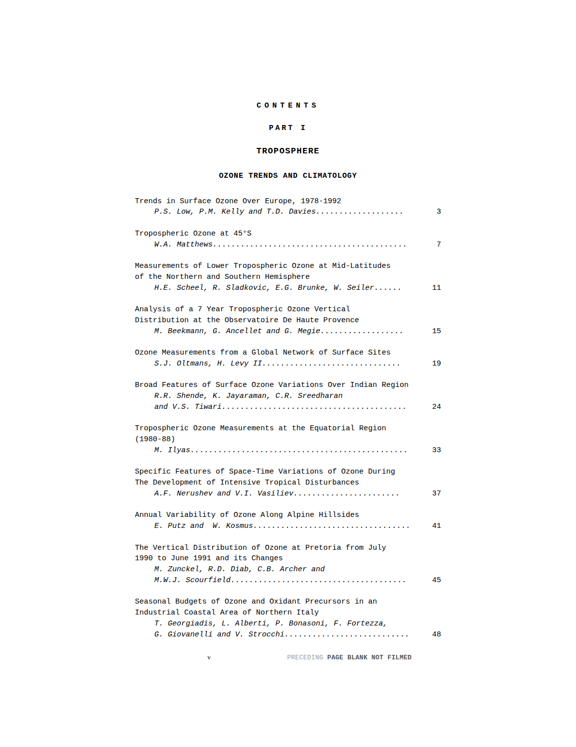CONTENTS
PART I
TROPOSPHERE
OZONE TRENDS AND CLIMATOLOGY
Trends in Surface Ozone Over Europe, 1978-1992 3 P.S. Low, P.M. Kelly and T.D. Davies...................
Tropospheric Ozone at 45°S 7 W.A. Matthews..........................................
Measurements of Lower Tropospheric Ozone at Mid-Latitudes
of the Northern and Southern Hemisphere 11 H.E. Scheel, R. Sladkovic, E.G. Brunke, W. Seiler......
Analysis of a 7 Year Tropospheric Ozone Vertical
Distribution at the Observatoire De Haute Provence 15 M. Beekmann, G. Ancellet and G. Megie..................
Ozone Measurements from a Global Network of Surface Sites 19 S.J. Oltmans, H. Levy II..............................
Broad Features of Surface Ozone Variations Over Indian Region R.R. Shende, K. Jayaraman, C.R. Sreedharan
24and V.S. Tiwari........................................
Tropospheric Ozone Measurements at the Equatorial Region
(1980-88) 33 M. Ilyas...............................................
Specific Features of Space-Time Variations of Ozone During
The Development of Intensive Tropical Disturbances 37 A.F. Nerushev and V.I. Vasiliev.......................
Annual Variability of Ozone Along Alpine Hillsides 41 E. Putz and W. Kosmus..................................
The Vertical Distribution of Ozone at Pretoria from July
1990 to June 1991 and its Changes M. Zunckel, R.D. Diab, C.B. Archer and
45 M.W.J. Scourfield......................................
Seasonal Budgets of Ozone and Oxidant Precursors in an
Industrial Coastal Area of Northern Italy T. Georgiadis, L. Alberti, P. Bonasoni, F. Fortezza,
48 G. Giovanelli and V. Strocchi...........................
v PRECEDING PAGE BLANK NOT FILMED